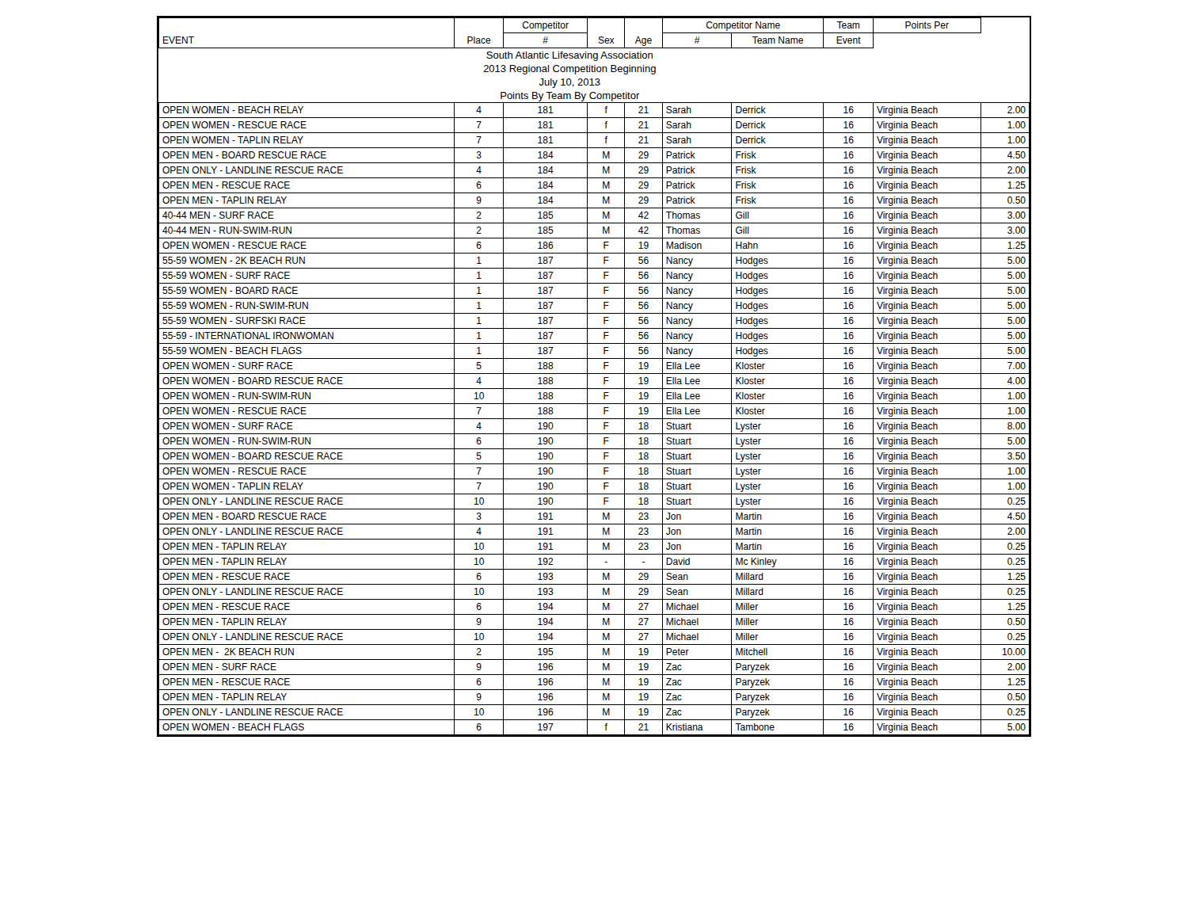| South Atlantic Lifesaving Association |
| 2013 Regional Competition Beginning |
| July 10, 2013 |
| Points By Team By Competitor |
| EVENT | Place | Competitor | Sex | Age | Competitor Name | Team | Points Per |
| # | # | Team Name | Event |
| OPEN WOMEN - BEACH RELAY | 4 | 181 | f | 21 | Sarah | Derrick | 16 | Virginia Beach | 2.00 |
| OPEN WOMEN - RESCUE RACE | 7 | 181 | f | 21 | Sarah | Derrick | 16 | Virginia Beach | 1.00 |
| OPEN WOMEN - TAPLIN RELAY | 7 | 181 | f | 21 | Sarah | Derrick | 16 | Virginia Beach | 1.00 |
| OPEN MEN - BOARD RESCUE RACE | 3 | 184 | M | 29 | Patrick | Frisk | 16 | Virginia Beach | 4.50 |
| OPEN ONLY - LANDLINE RESCUE RACE | 4 | 184 | M | 29 | Patrick | Frisk | 16 | Virginia Beach | 2.00 |
| OPEN MEN - RESCUE RACE | 6 | 184 | M | 29 | Patrick | Frisk | 16 | Virginia Beach | 1.25 |
| OPEN MEN - TAPLIN RELAY | 9 | 184 | M | 29 | Patrick | Frisk | 16 | Virginia Beach | 0.50 |
| 40-44 MEN - SURF RACE | 2 | 185 | M | 42 | Thomas | Gill | 16 | Virginia Beach | 3.00 |
| 40-44 MEN - RUN-SWIM-RUN | 2 | 185 | M | 42 | Thomas | Gill | 16 | Virginia Beach | 3.00 |
| OPEN WOMEN - RESCUE RACE | 6 | 186 | F | 19 | Madison | Hahn | 16 | Virginia Beach | 1.25 |
| 55-59 WOMEN - 2K BEACH RUN | 1 | 187 | F | 56 | Nancy | Hodges | 16 | Virginia Beach | 5.00 |
| 55-59 WOMEN - SURF RACE | 1 | 187 | F | 56 | Nancy | Hodges | 16 | Virginia Beach | 5.00 |
| 55-59 WOMEN - BOARD RACE | 1 | 187 | F | 56 | Nancy | Hodges | 16 | Virginia Beach | 5.00 |
| 55-59 WOMEN - RUN-SWIM-RUN | 1 | 187 | F | 56 | Nancy | Hodges | 16 | Virginia Beach | 5.00 |
| 55-59 WOMEN - SURFSKI RACE | 1 | 187 | F | 56 | Nancy | Hodges | 16 | Virginia Beach | 5.00 |
| 55-59 - INTERNATIONAL IRONWOMAN | 1 | 187 | F | 56 | Nancy | Hodges | 16 | Virginia Beach | 5.00 |
| 55-59 WOMEN - BEACH FLAGS | 1 | 187 | F | 56 | Nancy | Hodges | 16 | Virginia Beach | 5.00 |
| OPEN WOMEN - SURF RACE | 5 | 188 | F | 19 | Ella Lee | Kloster | 16 | Virginia Beach | 7.00 |
| OPEN WOMEN - BOARD RESCUE RACE | 4 | 188 | F | 19 | Ella Lee | Kloster | 16 | Virginia Beach | 4.00 |
| OPEN WOMEN - RUN-SWIM-RUN | 10 | 188 | F | 19 | Ella Lee | Kloster | 16 | Virginia Beach | 1.00 |
| OPEN WOMEN - RESCUE RACE | 7 | 188 | F | 19 | Ella Lee | Kloster | 16 | Virginia Beach | 1.00 |
| OPEN WOMEN - SURF RACE | 4 | 190 | F | 18 | Stuart | Lyster | 16 | Virginia Beach | 8.00 |
| OPEN WOMEN - RUN-SWIM-RUN | 6 | 190 | F | 18 | Stuart | Lyster | 16 | Virginia Beach | 5.00 |
| OPEN WOMEN - BOARD RESCUE RACE | 5 | 190 | F | 18 | Stuart | Lyster | 16 | Virginia Beach | 3.50 |
| OPEN WOMEN - RESCUE RACE | 7 | 190 | F | 18 | Stuart | Lyster | 16 | Virginia Beach | 1.00 |
| OPEN WOMEN - TAPLIN RELAY | 7 | 190 | F | 18 | Stuart | Lyster | 16 | Virginia Beach | 1.00 |
| OPEN ONLY - LANDLINE RESCUE RACE | 10 | 190 | F | 18 | Stuart | Lyster | 16 | Virginia Beach | 0.25 |
| OPEN MEN - BOARD RESCUE RACE | 3 | 191 | M | 23 | Jon | Martin | 16 | Virginia Beach | 4.50 |
| OPEN ONLY - LANDLINE RESCUE RACE | 4 | 191 | M | 23 | Jon | Martin | 16 | Virginia Beach | 2.00 |
| OPEN MEN - TAPLIN RELAY | 10 | 191 | M | 23 | Jon | Martin | 16 | Virginia Beach | 0.25 |
| OPEN MEN - TAPLIN RELAY | 10 | 192 | - | - | David | Mc Kinley | 16 | Virginia Beach | 0.25 |
| OPEN MEN - RESCUE RACE | 6 | 193 | M | 29 | Sean | Millard | 16 | Virginia Beach | 1.25 |
| OPEN ONLY - LANDLINE RESCUE RACE | 10 | 193 | M | 29 | Sean | Millard | 16 | Virginia Beach | 0.25 |
| OPEN MEN - RESCUE RACE | 6 | 194 | M | 27 | Michael | Miller | 16 | Virginia Beach | 1.25 |
| OPEN MEN - TAPLIN RELAY | 9 | 194 | M | 27 | Michael | Miller | 16 | Virginia Beach | 0.50 |
| OPEN ONLY - LANDLINE RESCUE RACE | 10 | 194 | M | 27 | Michael | Miller | 16 | Virginia Beach | 0.25 |
| OPEN MEN - 2K BEACH RUN | 2 | 195 | M | 19 | Peter | Mitchell | 16 | Virginia Beach | 10.00 |
| OPEN MEN - SURF RACE | 9 | 196 | M | 19 | Zac | Paryzek | 16 | Virginia Beach | 2.00 |
| OPEN MEN - RESCUE RACE | 6 | 196 | M | 19 | Zac | Paryzek | 16 | Virginia Beach | 1.25 |
| OPEN MEN - TAPLIN RELAY | 9 | 196 | M | 19 | Zac | Paryzek | 16 | Virginia Beach | 0.50 |
| OPEN ONLY - LANDLINE RESCUE RACE | 10 | 196 | M | 19 | Zac | Paryzek | 16 | Virginia Beach | 0.25 |
| OPEN WOMEN - BEACH FLAGS | 6 | 197 | f | 21 | Kristiana | Tambone | 16 | Virginia Beach | 5.00 |